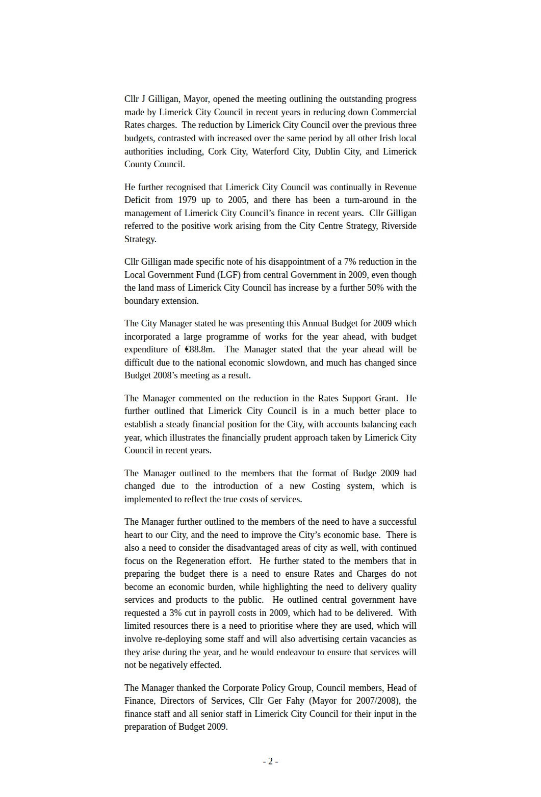Cllr J Gilligan, Mayor, opened the meeting outlining the outstanding progress made by Limerick City Council in recent years in reducing down Commercial Rates charges. The reduction by Limerick City Council over the previous three budgets, contrasted with increased over the same period by all other Irish local authorities including, Cork City, Waterford City, Dublin City, and Limerick County Council.
He further recognised that Limerick City Council was continually in Revenue Deficit from 1979 up to 2005, and there has been a turn-around in the management of Limerick City Council’s finance in recent years. Cllr Gilligan referred to the positive work arising from the City Centre Strategy, Riverside Strategy.
Cllr Gilligan made specific note of his disappointment of a 7% reduction in the Local Government Fund (LGF) from central Government in 2009, even though the land mass of Limerick City Council has increase by a further 50% with the boundary extension.
The City Manager stated he was presenting this Annual Budget for 2009 which incorporated a large programme of works for the year ahead, with budget expenditure of €88.8m. The Manager stated that the year ahead will be difficult due to the national economic slowdown, and much has changed since Budget 2008’s meeting as a result.
The Manager commented on the reduction in the Rates Support Grant. He further outlined that Limerick City Council is in a much better place to establish a steady financial position for the City, with accounts balancing each year, which illustrates the financially prudent approach taken by Limerick City Council in recent years.
The Manager outlined to the members that the format of Budge 2009 had changed due to the introduction of a new Costing system, which is implemented to reflect the true costs of services.
The Manager further outlined to the members of the need to have a successful heart to our City, and the need to improve the City’s economic base. There is also a need to consider the disadvantaged areas of city as well, with continued focus on the Regeneration effort. He further stated to the members that in preparing the budget there is a need to ensure Rates and Charges do not become an economic burden, while highlighting the need to delivery quality services and products to the public. He outlined central government have requested a 3% cut in payroll costs in 2009, which had to be delivered. With limited resources there is a need to prioritise where they are used, which will involve re-deploying some staff and will also advertising certain vacancies as they arise during the year, and he would endeavour to ensure that services will not be negatively effected.
The Manager thanked the Corporate Policy Group, Council members, Head of Finance, Directors of Services, Cllr Ger Fahy (Mayor for 2007/2008), the finance staff and all senior staff in Limerick City Council for their input in the preparation of Budget 2009.
- 2 -